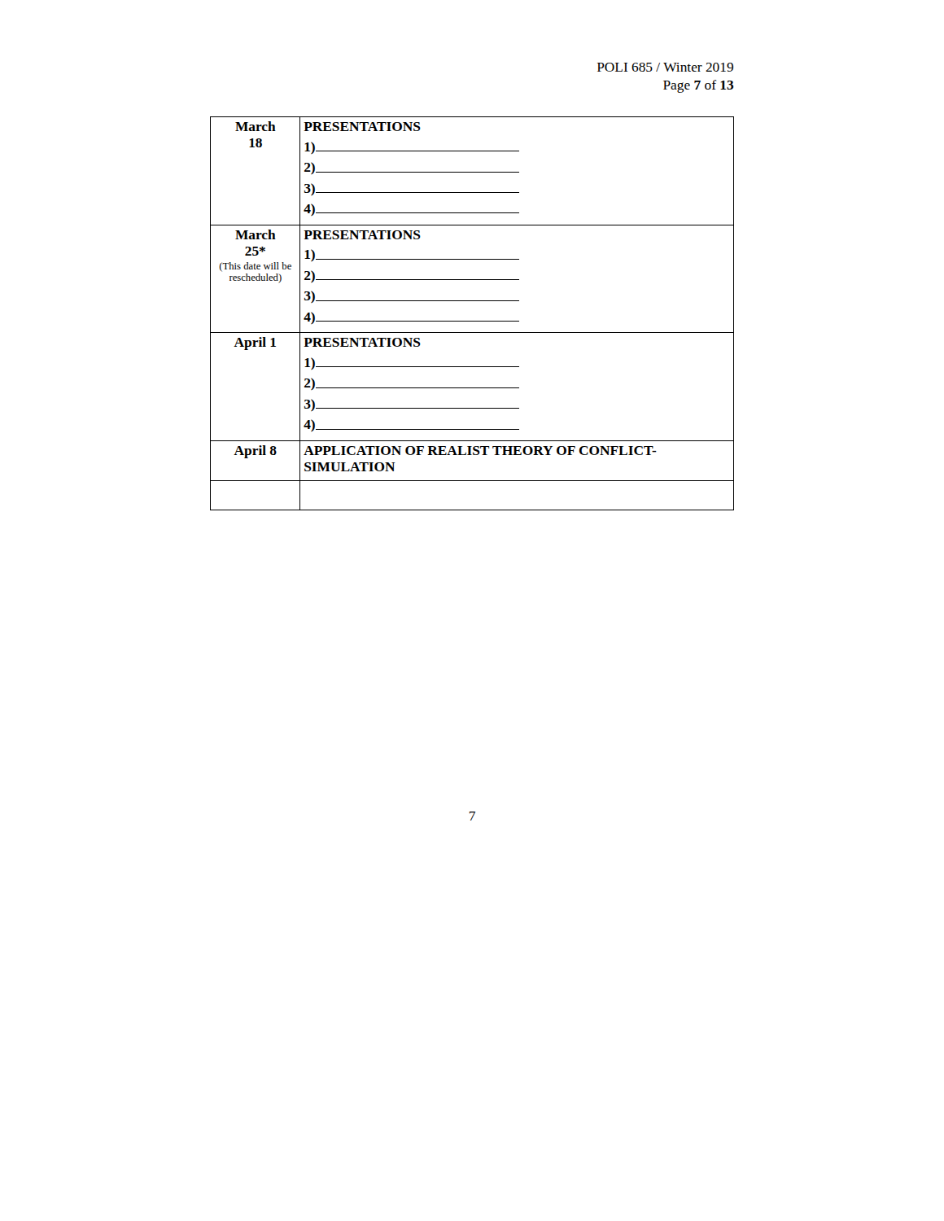POLI 685 / Winter 2019
Page 7 of 13
| March 18 | PRESENTATIONS 1) 2) 3) 4) |
| March 25* (This date will be rescheduled) | PRESENTATIONS 1) 2) 3) 4) |
| April 1 | PRESENTATIONS 1) 2) 3) 4) |
| April 8 | APPLICATION OF REALIST THEORY OF CONFLICT- SIMULATION |
7